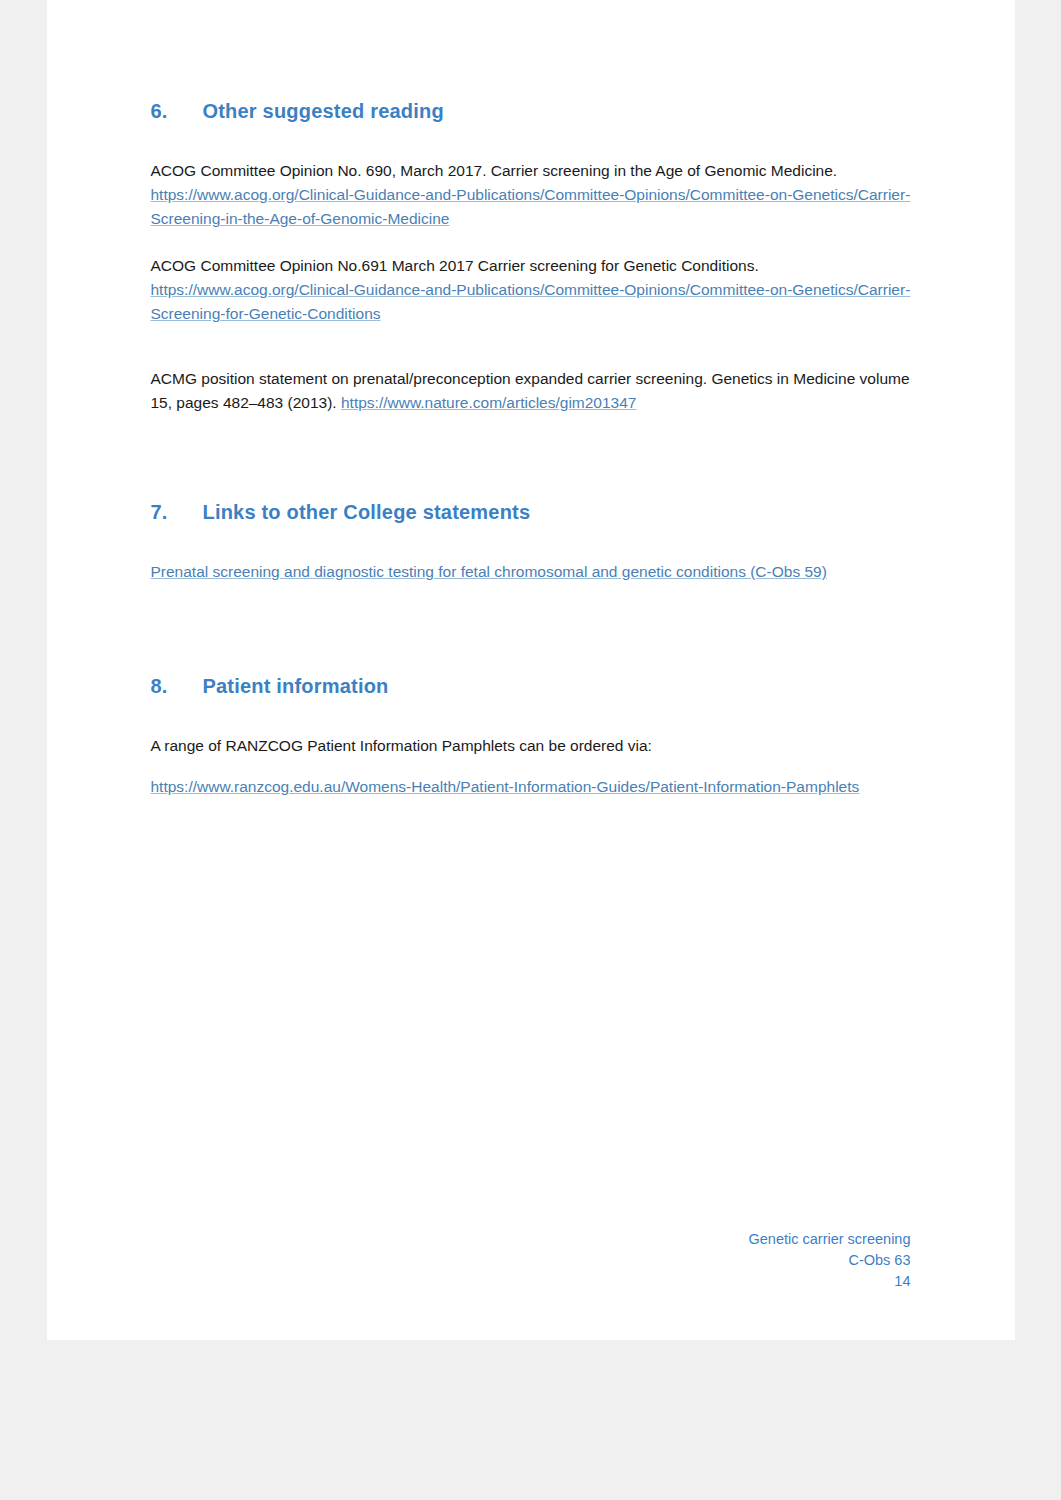6. Other suggested reading
ACOG Committee Opinion No. 690, March 2017. Carrier screening in the Age of Genomic Medicine.
https://www.acog.org/Clinical-Guidance-and-Publications/Committee-Opinions/Committee-on-Genetics/Carrier-Screening-in-the-Age-of-Genomic-Medicine
ACOG Committee Opinion No.691 March 2017 Carrier screening for Genetic Conditions.
https://www.acog.org/Clinical-Guidance-and-Publications/Committee-Opinions/Committee-on-Genetics/Carrier-Screening-for-Genetic-Conditions
ACMG position statement on prenatal/preconception expanded carrier screening. Genetics in Medicine volume 15, pages 482–483 (2013). https://www.nature.com/articles/gim201347
7. Links to other College statements
Prenatal screening and diagnostic testing for fetal chromosomal and genetic conditions (C-Obs 59)
8. Patient information
A range of RANZCOG Patient Information Pamphlets can be ordered via:
https://www.ranzcog.edu.au/Womens-Health/Patient-Information-Guides/Patient-Information-Pamphlets
Genetic carrier screening
C-Obs 63
14